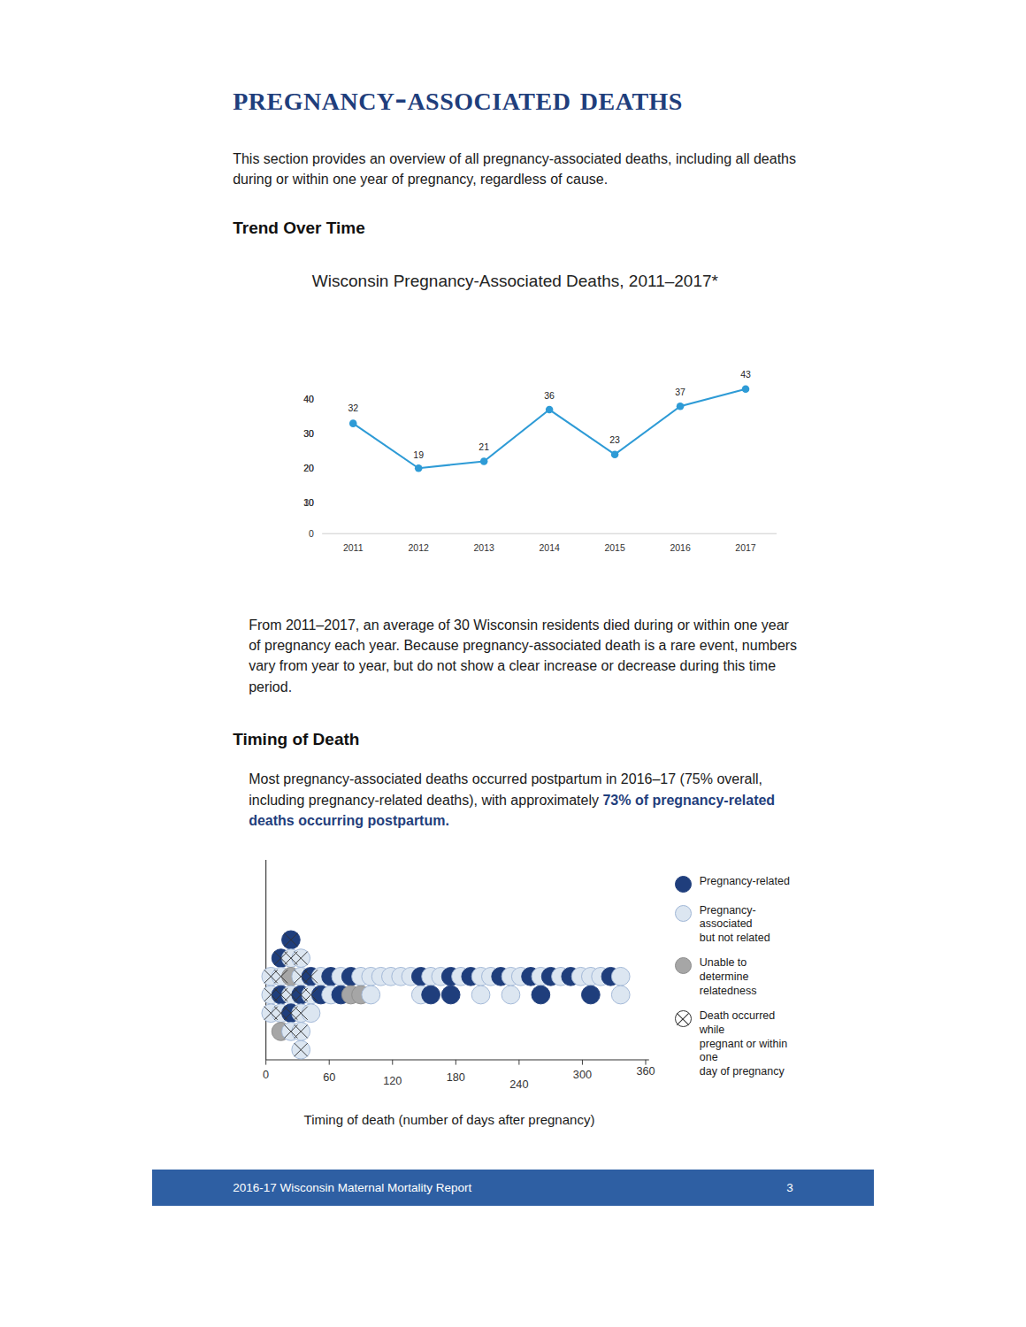Pregnancy-Associated Deaths
This section provides an overview of all pregnancy-associated deaths, including all deaths during or within one year of pregnancy, regardless of cause.
Trend Over Time
Wisconsin Pregnancy-Associated Deaths, 2011–2017*
40 30 20 30 30 40 30 20 10 0 32 19 21 36 23 37 43 2011 2012 2013 2014 2015 2016 2017
From 2011–2017, an average of 30 Wisconsin residents died during or within one year of pregnancy each year. Because pregnancy-associated death is a rare event, numbers vary from year to year, but do not show a clear increase or decrease during this time period.
Timing of Death
Most pregnancy-associated deaths occurred postpartum in 2016–17 (75% overall, including pregnancy-related deaths), with approximately 73% of pregnancy-related deaths occurring postpartum.
0 60 120 180 240 300 360
Pregnancy-related
Pregnancy-associated
but not related
Unable to determine
relatedness
Death occurred while
pregnant or within one
day of pregnancy
Timing of death (number of days after pregnancy)
2016-17 Wisconsin Maternal Mortality Report 3